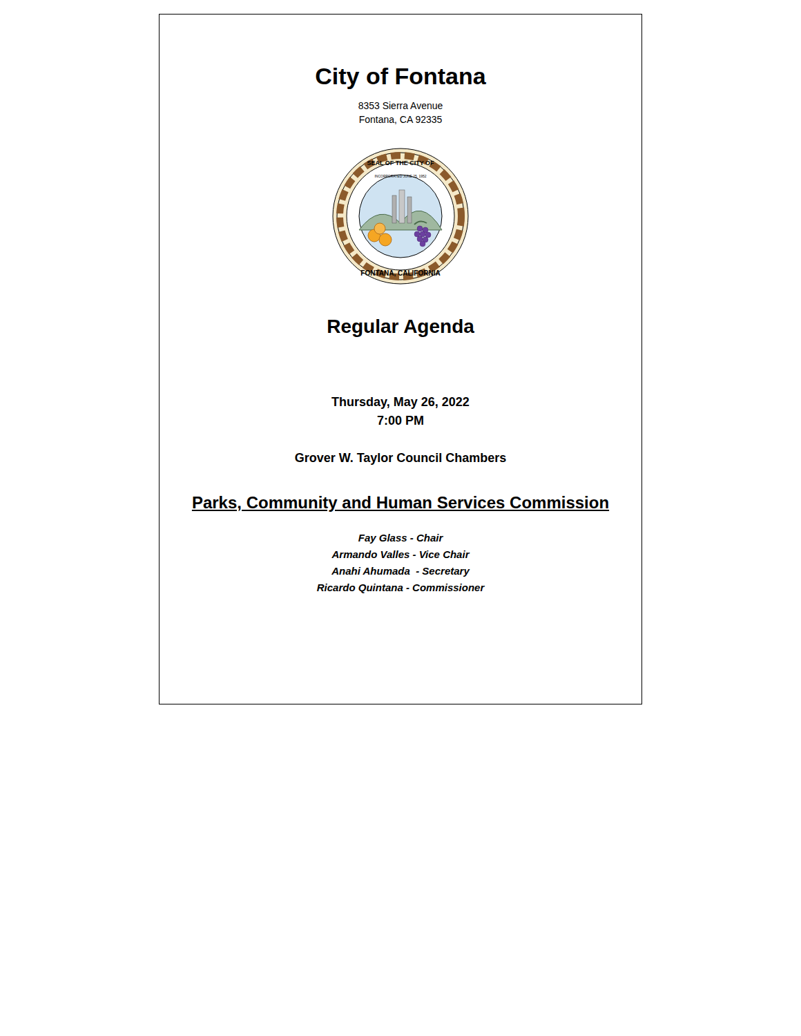City of Fontana
8353 Sierra Avenue
Fontana, CA 92335
SEAL OF THE CITY OF FONTANA, CALIFORNIA INCORPORATED JUNE 25, 1952
Regular Agenda
Thursday, May 26, 2022
7:00 PM
Grover W. Taylor Council Chambers
Parks, Community and Human Services Commission
Fay Glass - Chair
Armando Valles - Vice Chair
Anahi Ahumada - Secretary
Ricardo Quintana - Commissioner